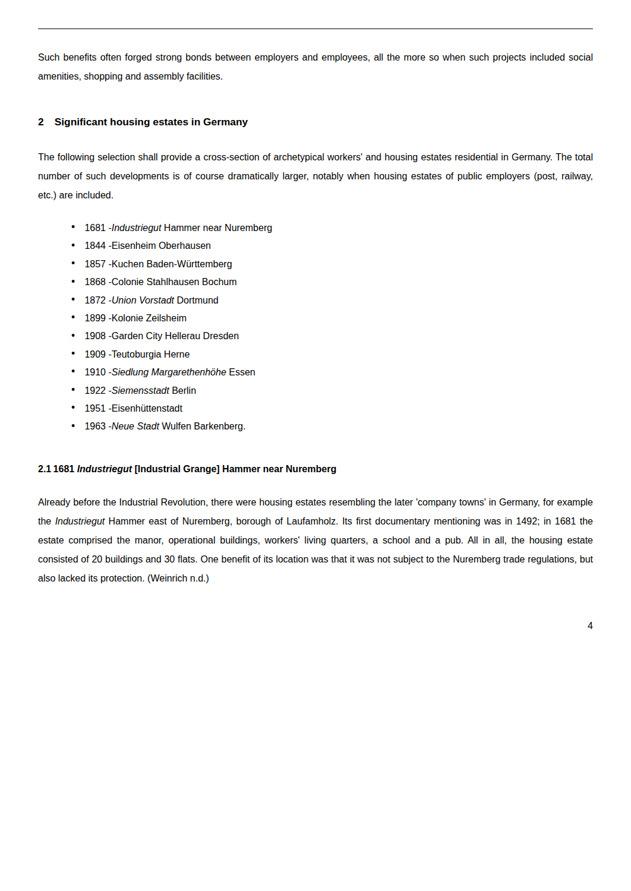Such benefits often forged strong bonds between employers and employees, all the more so when such projects included social amenities, shopping and assembly facilities.
2 Significant housing estates in Germany
The following selection shall provide a cross-section of archetypical workers' and housing estates residential in Germany. The total number of such developments is of course dramatically larger, notably when housing estates of public employers (post, railway, etc.) are included.
1681 -Industriegut Hammer near Nuremberg
1844 -Eisenheim Oberhausen
1857 -Kuchen Baden-Württemberg
1868 -Colonie Stahlhausen Bochum
1872 -Union Vorstadt Dortmund
1899 -Kolonie Zeilsheim
1908 -Garden City Hellerau Dresden
1909 -Teutoburgia Herne
1910 -Siedlung Margarethenhöhe Essen
1922 -Siemensstadt Berlin
1951 -Eisenhüttenstadt
1963 -Neue Stadt Wulfen Barkenberg.
2.11681 Industriegut [Industrial Grange] Hammer near Nuremberg
Already before the Industrial Revolution, there were housing estates resembling the later 'company towns' in Germany, for example the Industriegut Hammer east of Nuremberg, borough of Laufamholz. Its first documentary mentioning was in 1492; in 1681 the estate comprised the manor, operational buildings, workers' living quarters, a school and a pub. All in all, the housing estate consisted of 20 buildings and 30 flats. One benefit of its location was that it was not subject to the Nuremberg trade regulations, but also lacked its protection. (Weinrich n.d.)
4